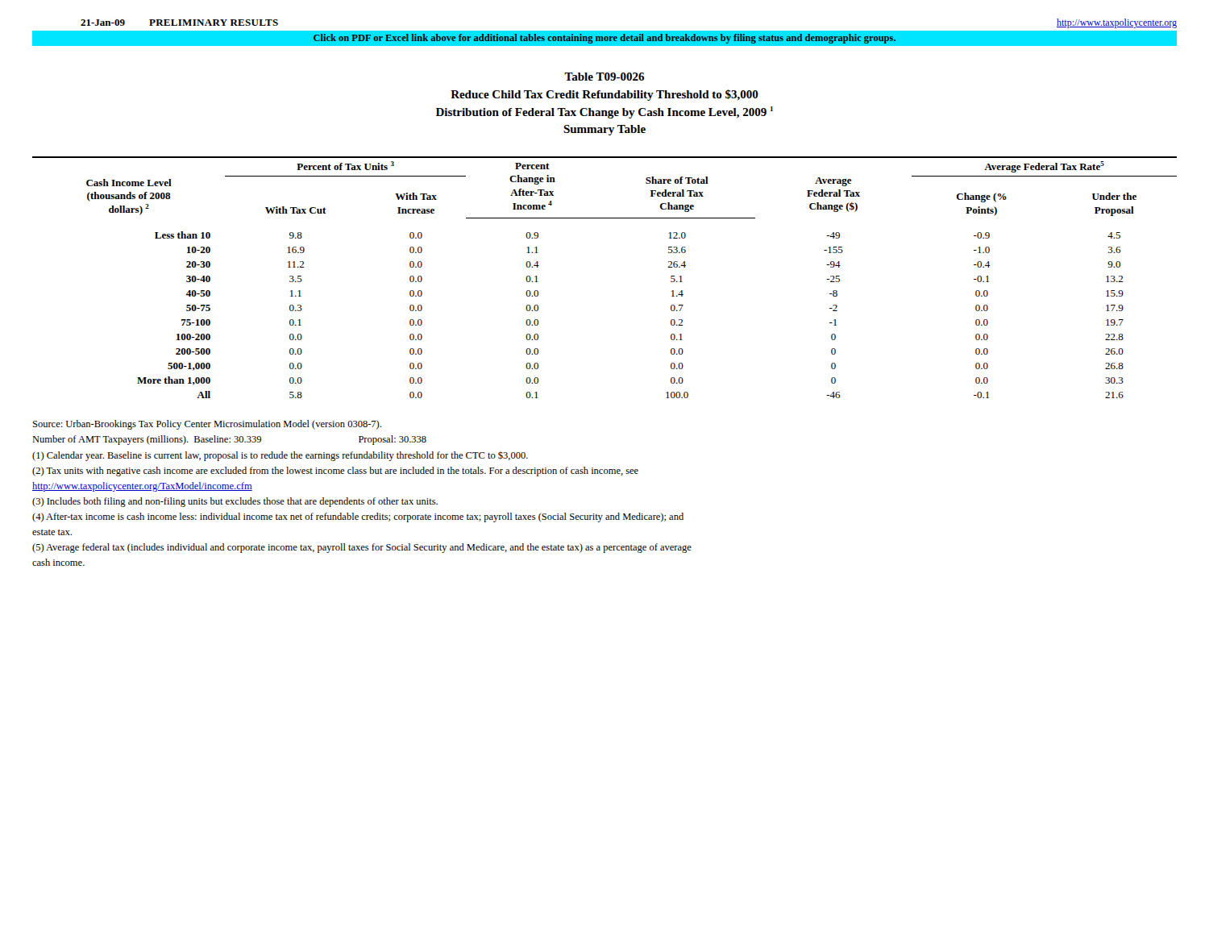21-Jan-09 PRELIMINARY RESULTS http://www.taxpolicycenter.org
Click on PDF or Excel link above for additional tables containing more detail and breakdowns by filing status and demographic groups.
Table T09-0026
Reduce Child Tax Credit Refundability Threshold to $3,000
Distribution of Federal Tax Change by Cash Income Level, 2009 1
Summary Table
| Cash Income Level (thousands of 2008 dollars) 2 | Percent of Tax Units 3 | Percent Change in After-Tax Income 4 | Share of Total Federal Tax Change | Average Federal Tax Change ($) | Average Federal Tax Rate 5 |
| --- | --- | --- | --- | --- | --- |
| With Tax Cut | With Tax Increase | Change (% Points) | Under the Proposal |
| Less than 10 | 9.8 | 0.0 | 0.9 | 12.0 | -49 | -0.9 | 4.5 |
| 10-20 | 16.9 | 0.0 | 1.1 | 53.6 | -155 | -1.0 | 3.6 |
| 20-30 | 11.2 | 0.0 | 0.4 | 26.4 | -94 | -0.4 | 9.0 |
| 30-40 | 3.5 | 0.0 | 0.1 | 5.1 | -25 | -0.1 | 13.2 |
| 40-50 | 1.1 | 0.0 | 0.0 | 1.4 | -8 | 0.0 | 15.9 |
| 50-75 | 0.3 | 0.0 | 0.0 | 0.7 | -2 | 0.0 | 17.9 |
| 75-100 | 0.1 | 0.0 | 0.0 | 0.2 | -1 | 0.0 | 19.7 |
| 100-200 | 0.0 | 0.0 | 0.0 | 0.1 | 0 | 0.0 | 22.8 |
| 200-500 | 0.0 | 0.0 | 0.0 | 0.0 | 0 | 0.0 | 26.0 |
| 500-1,000 | 0.0 | 0.0 | 0.0 | 0.0 | 0 | 0.0 | 26.8 |
| More than 1,000 | 0.0 | 0.0 | 0.0 | 0.0 | 0 | 0.0 | 30.3 |
| All | 5.8 | 0.0 | 0.1 | 100.0 | -46 | -0.1 | 21.6 |
Source: Urban-Brookings Tax Policy Center Microsimulation Model (version 0308-7).
Number of AMT Taxpayers (millions). Baseline: 30.339 Proposal: 30.338
(1) Calendar year. Baseline is current law, proposal is to redude the earnings refundability threshold for the CTC to $3,000.
(2) Tax units with negative cash income are excluded from the lowest income class but are included in the totals. For a description of cash income, see
http://www.taxpolicycenter.org/TaxModel/income.cfm
(3) Includes both filing and non-filing units but excludes those that are dependents of other tax units.
(4) After-tax income is cash income less: individual income tax net of refundable credits; corporate income tax; payroll taxes (Social Security and Medicare); and
estate tax.
(5) Average federal tax (includes individual and corporate income tax, payroll taxes for Social Security and Medicare, and the estate tax) as a percentage of average
cash income.